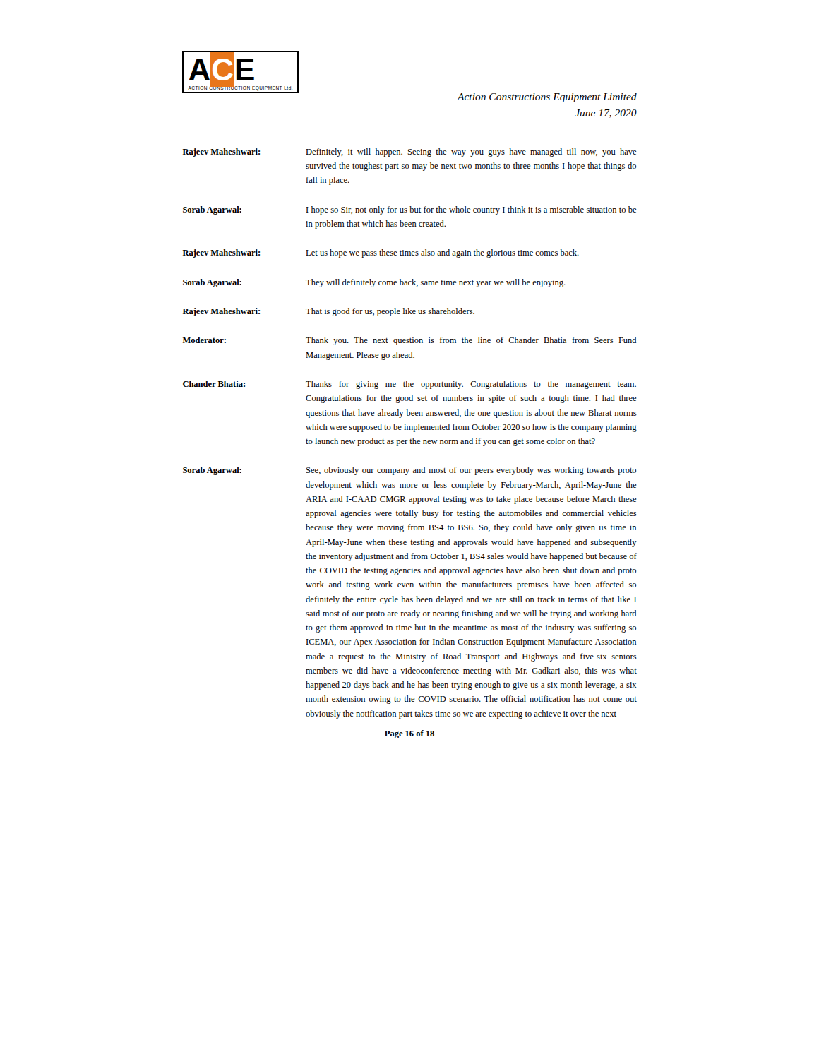ACE
ACTION CONSTRUCTION EQUIPMENT Ltd.
Action Constructions Equipment Limited
June 17, 2020
Rajeev Maheshwari:
Definitely, it will happen. Seeing the way you guys have managed till now, you have survived the toughest part so may be next two months to three months I hope that things do fall in place.
Sorab Agarwal:
I hope so Sir, not only for us but for the whole country I think it is a miserable situation to be in problem that which has been created.
Rajeev Maheshwari:
Let us hope we pass these times also and again the glorious time comes back.
Sorab Agarwal:
They will definitely come back, same time next year we will be enjoying.
Rajeev Maheshwari:
That is good for us, people like us shareholders.
Moderator:
Thank you. The next question is from the line of Chander Bhatia from Seers Fund Management. Please go ahead.
Chander Bhatia:
Thanks for giving me the opportunity. Congratulations to the management team. Congratulations for the good set of numbers in spite of such a tough time. I had three questions that have already been answered, the one question is about the new Bharat norms which were supposed to be implemented from October 2020 so how is the company planning to launch new product as per the new norm and if you can get some color on that?
Sorab Agarwal:
See, obviously our company and most of our peers everybody was working towards proto development which was more or less complete by February-March, April-May-June the ARIA and I-CAAD CMGR approval testing was to take place because before March these approval agencies were totally busy for testing the automobiles and commercial vehicles because they were moving from BS4 to BS6. So, they could have only given us time in April-May-June when these testing and approvals would have happened and subsequently the inventory adjustment and from October 1, BS4 sales would have happened but because of the COVID the testing agencies and approval agencies have also been shut down and proto work and testing work even within the manufacturers premises have been affected so definitely the entire cycle has been delayed and we are still on track in terms of that like I said most of our proto are ready or nearing finishing and we will be trying and working hard to get them approved in time but in the meantime as most of the industry was suffering so ICEMA, our Apex Association for Indian Construction Equipment Manufacture Association made a request to the Ministry of Road Transport and Highways and five-six seniors members we did have a videoconference meeting with Mr. Gadkari also, this was what happened 20 days back and he has been trying enough to give us a six month leverage, a six month extension owing to the COVID scenario. The official notification has not come out obviously the notification part takes time so we are expecting to achieve it over the next
Page 16 of 18